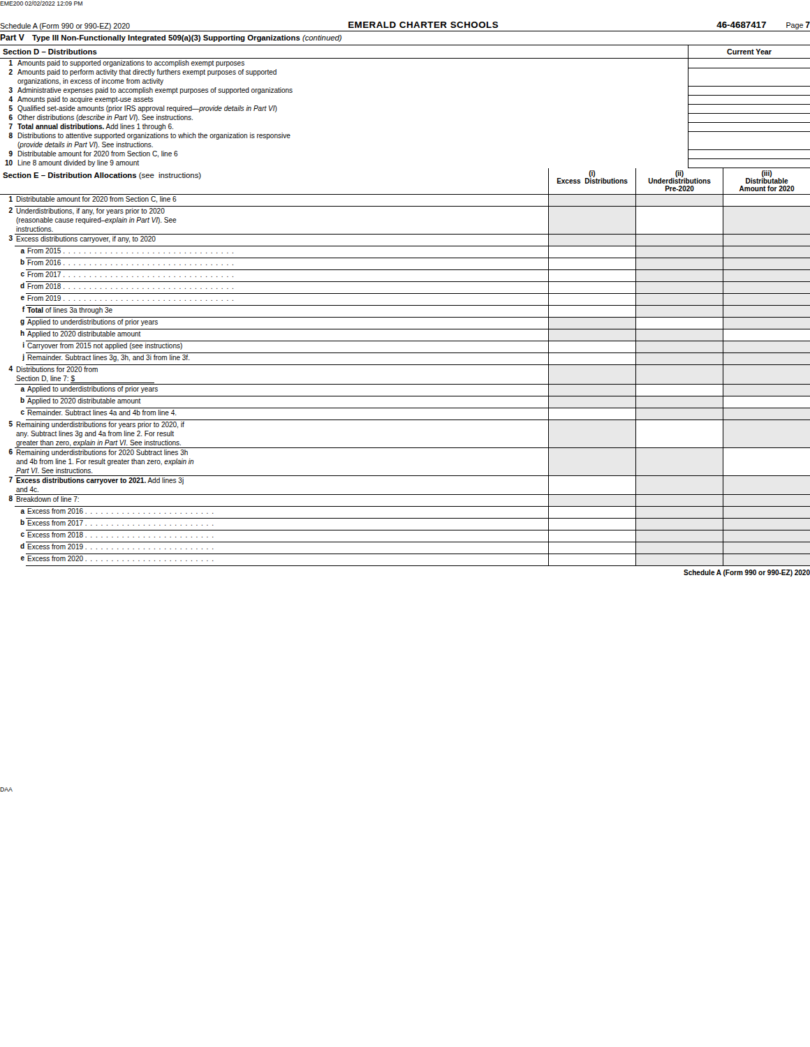EME200 02/02/2022 12:09 PM
Schedule A (Form 990 or 990-EZ) 2020
EMERALD CHARTER SCHOOLS
46-4687417
Page 7
Part V
Type III Non-Functionally Integrated 509(a)(3) Supporting Organizations (continued)
| Section D – Distributions | Current Year |
| --- | --- |
| 1 | Amounts paid to supported organizations to accomplish exempt purposes | |
| 2 | Amounts paid to perform activity that directly furthers exempt purposes of supported | |
| | organizations, in excess of income from activity |
| 3 | Administrative expenses paid to accomplish exempt purposes of supported organizations | |
| 4 | Amounts paid to acquire exempt-use assets | |
| 5 | Qualified set-aside amounts (prior IRS approval required— provide details in Part VI ) | |
| 6 | Other distributions ( describe in Part VI ). See instructions. | |
| 7 | Total annual distributions. Add lines 1 through 6. | |
| 8 | Distributions to attentive supported organizations to which the organization is responsive | |
| | ( provide details in Part VI ). See instructions. |
| 9 | Distributable amount for 2020 from Section C, line 6 | |
| 10 | Line 8 amount divided by line 9 amount | |
| Section E – Distribution Allocations (see instructions) | (i) Excess Distributions | (ii) Underdistributions Pre-2020 | (iii) Distributable Amount for 2020 |
| --- | --- | --- | --- |
| 1 | Distributable amount for 2020 from Section C, line 6 | | | |
| 2 | Underdistributions, if any, for years prior to 2020 | | | |
| | (reasonable cause required– explain in Part VI ). See |
| | instructions. |
| 3 | Excess distributions carryover, if any, to 2020 | | | |
| | a | From 2015 . . . . . . . . . . . . . . . . . . . . . . . . . . . . . . . . . | | | |
| | b | From 2016 . . . . . . . . . . . . . . . . . . . . . . . . . . . . . . . . . | | | |
| | c | From 2017 . . . . . . . . . . . . . . . . . . . . . . . . . . . . . . . . . | | | |
| | d | From 2018 . . . . . . . . . . . . . . . . . . . . . . . . . . . . . . . . . | | | |
| | e | From 2019 . . . . . . . . . . . . . . . . . . . . . . . . . . . . . . . . . | | | |
| | f | Total of lines 3a through 3e | | | |
| | g | Applied to underdistributions of prior years | | | |
| | h | Applied to 2020 distributable amount | | | |
| | i | Carryover from 2015 not applied (see instructions) | | | |
| | j | Remainder. Subtract lines 3g, 3h, and 3i from line 3f. | | | |
| 4 | Distributions for 2020 from | | | |
| | Section D, line 7: $ |
| | a | Applied to underdistributions of prior years | | | |
| | b | Applied to 2020 distributable amount | | | |
| | c | Remainder. Subtract lines 4a and 4b from line 4. | | | |
| 5 | Remaining underdistributions for years prior to 2020, if | | | |
| | any. Subtract lines 3g and 4a from line 2. For result |
| | greater than zero, explain in Part VI . See instructions. |
| 6 | Remaining underdistributions for 2020 Subtract lines 3h | | | |
| | and 4b from line 1. For result greater than zero, explain in |
| | Part VI . See instructions. |
| 7 | Excess distributions carryover to 2021. Add lines 3j | | | |
| | and 4c. |
| 8 | Breakdown of line 7: | | | |
| | a | Excess from 2016 . . . . . . . . . . . . . . . . . . . . . . . . . | | | |
| | b | Excess from 2017 . . . . . . . . . . . . . . . . . . . . . . . . . | | | |
| | c | Excess from 2018 . . . . . . . . . . . . . . . . . . . . . . . . . | | | |
| | d | Excess from 2019 . . . . . . . . . . . . . . . . . . . . . . . . . | | | |
| | e | Excess from 2020 . . . . . . . . . . . . . . . . . . . . . . . . . | | | |
Schedule A (Form 990 or 990-EZ) 2020
DAA